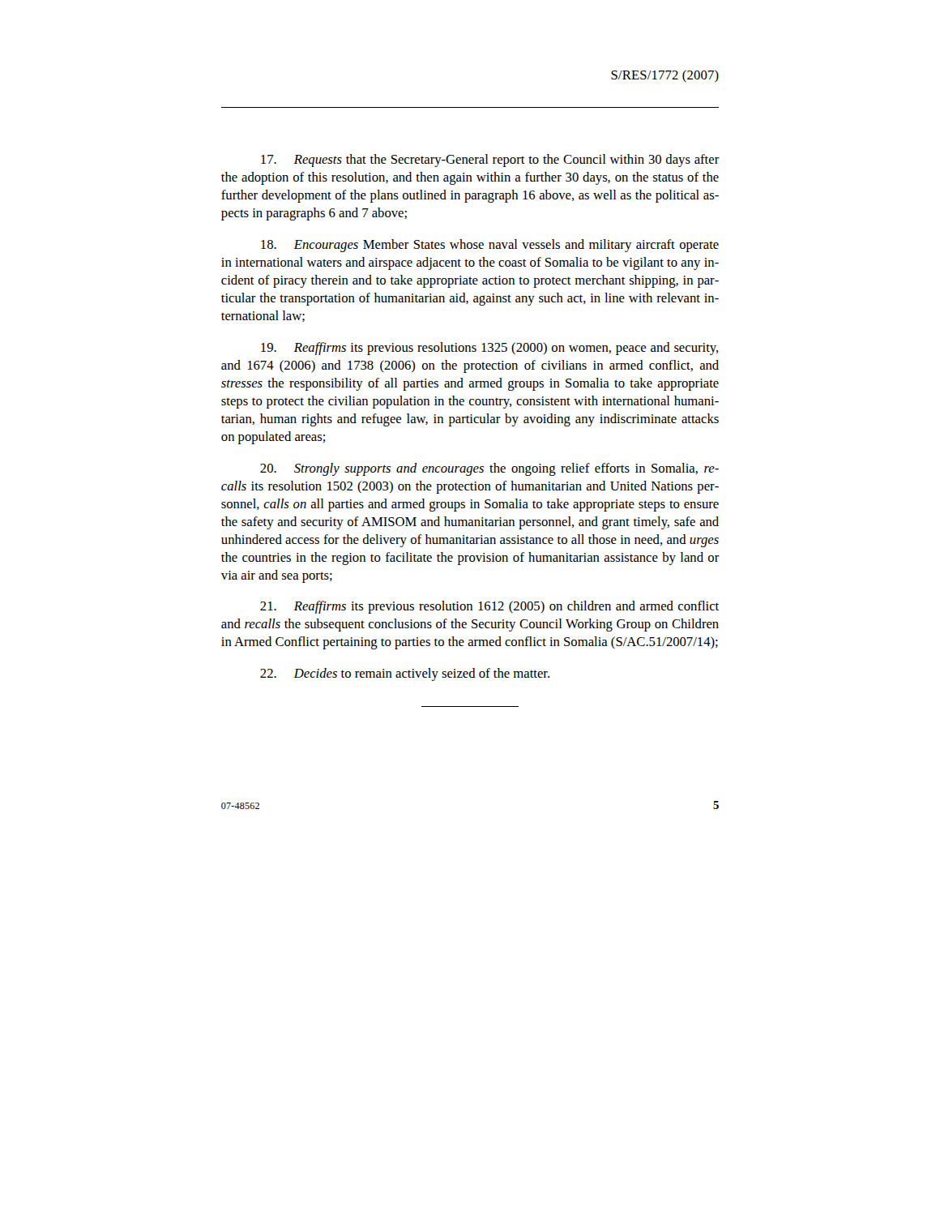S/RES/1772 (2007)
17. Requests that the Secretary-General report to the Council within 30 days after the adoption of this resolution, and then again within a further 30 days, on the status of the further development of the plans outlined in paragraph 16 above, as well as the political aspects in paragraphs 6 and 7 above;
18. Encourages Member States whose naval vessels and military aircraft operate in international waters and airspace adjacent to the coast of Somalia to be vigilant to any incident of piracy therein and to take appropriate action to protect merchant shipping, in particular the transportation of humanitarian aid, against any such act, in line with relevant international law;
19. Reaffirms its previous resolutions 1325 (2000) on women, peace and security, and 1674 (2006) and 1738 (2006) on the protection of civilians in armed conflict, and stresses the responsibility of all parties and armed groups in Somalia to take appropriate steps to protect the civilian population in the country, consistent with international humanitarian, human rights and refugee law, in particular by avoiding any indiscriminate attacks on populated areas;
20. Strongly supports and encourages the ongoing relief efforts in Somalia, recalls its resolution 1502 (2003) on the protection of humanitarian and United Nations personnel, calls on all parties and armed groups in Somalia to take appropriate steps to ensure the safety and security of AMISOM and humanitarian personnel, and grant timely, safe and unhindered access for the delivery of humanitarian assistance to all those in need, and urges the countries in the region to facilitate the provision of humanitarian assistance by land or via air and sea ports;
21. Reaffirms its previous resolution 1612 (2005) on children and armed conflict and recalls the subsequent conclusions of the Security Council Working Group on Children in Armed Conflict pertaining to parties to the armed conflict in Somalia (S/AC.51/2007/14);
22. Decides to remain actively seized of the matter.
07-48562 5